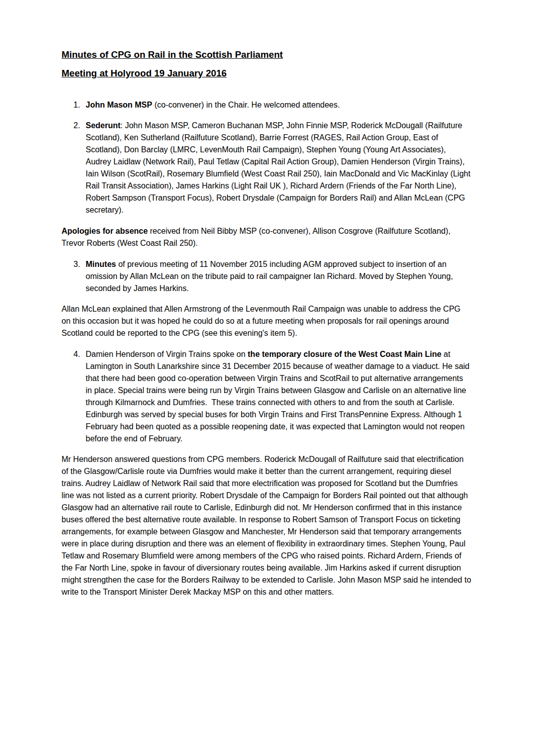Minutes of CPG on Rail in the Scottish Parliament
Meeting at Holyrood 19 January 2016
John Mason MSP (co-convener) in the Chair. He welcomed attendees.
Sederunt: John Mason MSP, Cameron Buchanan MSP, John Finnie MSP, Roderick McDougall (Railfuture Scotland), Ken Sutherland (Railfuture Scotland), Barrie Forrest (RAGES, Rail Action Group, East of Scotland), Don Barclay (LMRC, LevenMouth Rail Campaign), Stephen Young (Young Art Associates), Audrey Laidlaw (Network Rail), Paul Tetlaw (Capital Rail Action Group), Damien Henderson (Virgin Trains), Iain Wilson (ScotRail), Rosemary Blumfield (West Coast Rail 250), Iain MacDonald and Vic MacKinlay (Light Rail Transit Association), James Harkins (Light Rail UK ), Richard Ardern (Friends of the Far North Line), Robert Sampson (Transport Focus), Robert Drysdale (Campaign for Borders Rail) and Allan McLean (CPG secretary).
Apologies for absence received from Neil Bibby MSP (co-convener), Allison Cosgrove (Railfuture Scotland), Trevor Roberts (West Coast Rail 250).
Minutes of previous meeting of 11 November 2015 including AGM approved subject to insertion of an omission by Allan McLean on the tribute paid to rail campaigner Ian Richard. Moved by Stephen Young, seconded by James Harkins.
Allan McLean explained that Allen Armstrong of the Levenmouth Rail Campaign was unable to address the CPG on this occasion but it was hoped he could do so at a future meeting when proposals for rail openings around Scotland could be reported to the CPG (see this evening's item 5).
Damien Henderson of Virgin Trains spoke on the temporary closure of the West Coast Main Line at Lamington in South Lanarkshire since 31 December 2015 because of weather damage to a viaduct. He said that there had been good co-operation between Virgin Trains and ScotRail to put alternative arrangements in place. Special trains were being run by Virgin Trains between Glasgow and Carlisle on an alternative line through Kilmarnock and Dumfries. These trains connected with others to and from the south at Carlisle. Edinburgh was served by special buses for both Virgin Trains and First TransPennine Express. Although 1 February had been quoted as a possible reopening date, it was expected that Lamington would not reopen before the end of February.
Mr Henderson answered questions from CPG members. Roderick McDougall of Railfuture said that electrification of the Glasgow/Carlisle route via Dumfries would make it better than the current arrangement, requiring diesel trains. Audrey Laidlaw of Network Rail said that more electrification was proposed for Scotland but the Dumfries line was not listed as a current priority. Robert Drysdale of the Campaign for Borders Rail pointed out that although Glasgow had an alternative rail route to Carlisle, Edinburgh did not. Mr Henderson confirmed that in this instance buses offered the best alternative route available. In response to Robert Samson of Transport Focus on ticketing arrangements, for example between Glasgow and Manchester, Mr Henderson said that temporary arrangements were in place during disruption and there was an element of flexibility in extraordinary times. Stephen Young, Paul Tetlaw and Rosemary Blumfield were among members of the CPG who raised points. Richard Ardern, Friends of the Far North Line, spoke in favour of diversionary routes being available. Jim Harkins asked if current disruption might strengthen the case for the Borders Railway to be extended to Carlisle. John Mason MSP said he intended to write to the Transport Minister Derek Mackay MSP on this and other matters.